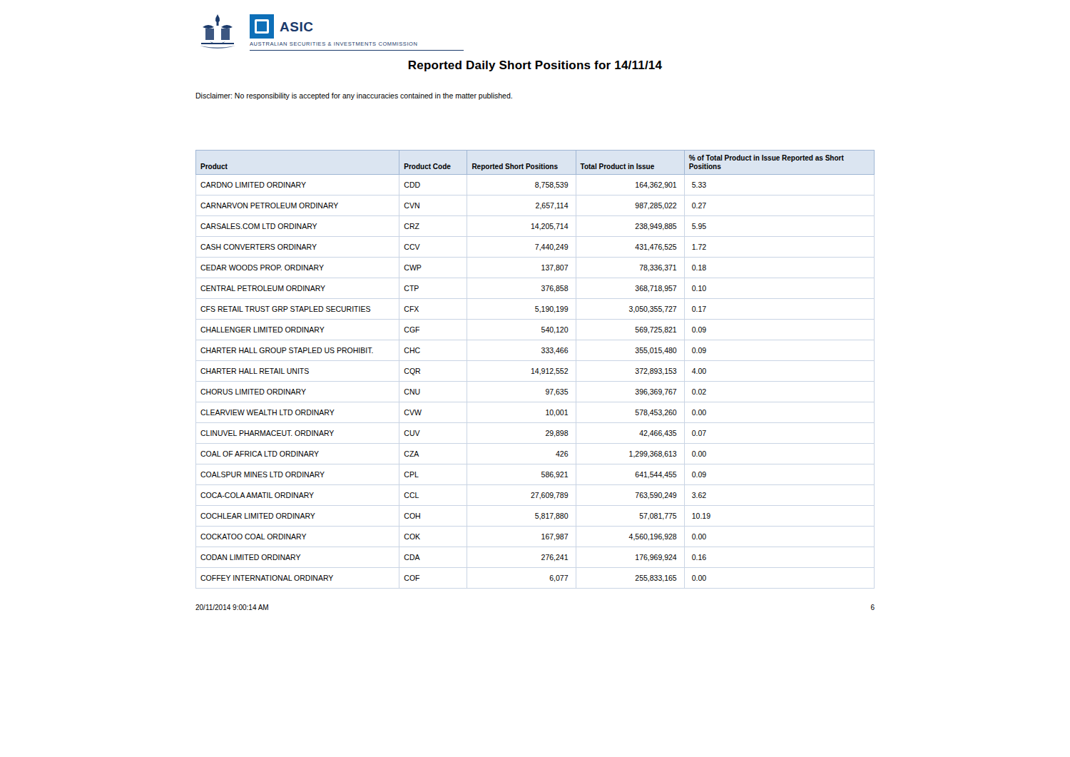ASIC
Australian Securities & Investments Commission
Reported Daily Short Positions for 14/11/14
Disclaimer: No responsibility is accepted for any inaccuracies contained in the matter published.
| Product | Product Code | Reported Short Positions | Total Product in Issue | % of Total Product in Issue Reported as Short Positions |
| --- | --- | --- | --- | --- |
| CARDNO LIMITED ORDINARY | CDD | 8,758,539 | 164,362,901 | 5.33 |
| CARNARVON PETROLEUM ORDINARY | CVN | 2,657,114 | 987,285,022 | 0.27 |
| CARSALES.COM LTD ORDINARY | CRZ | 14,205,714 | 238,949,885 | 5.95 |
| CASH CONVERTERS ORDINARY | CCV | 7,440,249 | 431,476,525 | 1.72 |
| CEDAR WOODS PROP. ORDINARY | CWP | 137,807 | 78,336,371 | 0.18 |
| CENTRAL PETROLEUM ORDINARY | CTP | 376,858 | 368,718,957 | 0.10 |
| CFS RETAIL TRUST GRP STAPLED SECURITIES | CFX | 5,190,199 | 3,050,355,727 | 0.17 |
| CHALLENGER LIMITED ORDINARY | CGF | 540,120 | 569,725,821 | 0.09 |
| CHARTER HALL GROUP STAPLED US PROHIBIT. | CHC | 333,466 | 355,015,480 | 0.09 |
| CHARTER HALL RETAIL UNITS | CQR | 14,912,552 | 372,893,153 | 4.00 |
| CHORUS LIMITED ORDINARY | CNU | 97,635 | 396,369,767 | 0.02 |
| CLEARVIEW WEALTH LTD ORDINARY | CVW | 10,001 | 578,453,260 | 0.00 |
| CLINUVEL PHARMACEUT. ORDINARY | CUV | 29,898 | 42,466,435 | 0.07 |
| COAL OF AFRICA LTD ORDINARY | CZA | 426 | 1,299,368,613 | 0.00 |
| COALSPUR MINES LTD ORDINARY | CPL | 586,921 | 641,544,455 | 0.09 |
| COCA-COLA AMATIL ORDINARY | CCL | 27,609,789 | 763,590,249 | 3.62 |
| COCHLEAR LIMITED ORDINARY | COH | 5,817,880 | 57,081,775 | 10.19 |
| COCKATOO COAL ORDINARY | COK | 167,987 | 4,560,196,928 | 0.00 |
| CODAN LIMITED ORDINARY | CDA | 276,241 | 176,969,924 | 0.16 |
| COFFEY INTERNATIONAL ORDINARY | COF | 6,077 | 255,833,165 | 0.00 |
20/11/2014 9:00:14 AM
6